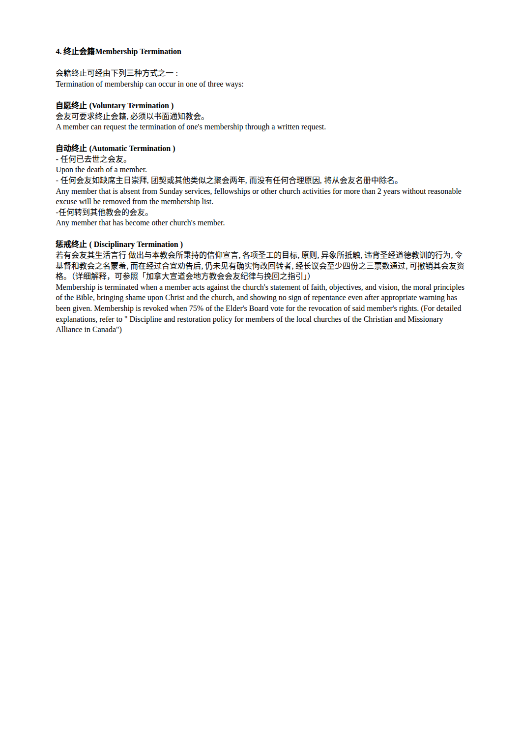4. 终止会籍Membership Termination
会籍终止可经由下列三种方式之一 :
Termination of membership can occur in one of three ways:
自愿终止 (Voluntary Termination )
会友可要求终止会籍, 必须以书面通知教会。
A member can request the termination of one's membership through a written request.
自动终止 (Automatic Termination )
- 任何已去世之会友。
Upon the death of a member.
- 任何会友如缺席主日崇拜, 团契或其他类似之聚会两年, 而没有任何合理原因, 将从会友名册中除名。
Any member that is absent from Sunday services, fellowships or other church activities for more than 2 years without reasonable excuse will be removed from the membership list.
-任何转到其他教会的会友。
Any member that has become other church's member.
惩戒终止 ( Disciplinary Termination )
若有会友其生活言行 做出与本教会所秉持的信仰宣言, 各项圣工的目标, 原则, 异象所抵触, 违背圣经道德教训的行为, 令基督和教会之名蒙羞, 而在经过合宜劝告后, 仍未见有确实悔改回转者, 经长议会至少四份之三票数通过, 可撤销其会友资格。（详细解释，可参照「加拿大宣道会地方教会会友纪律与挽回之指引」）
Membership is terminated when a member acts against the church's statement of faith, objectives, and vision, the moral principles of the Bible, bringing shame upon Christ and the church, and showing no sign of repentance even after appropriate warning has been given. Membership is revoked when 75% of the Elder's Board vote for the revocation of said member's rights. (For detailed explanations, refer to " Discipline and restoration policy for members of the local churches of the Christian and Missionary Alliance in Canada")